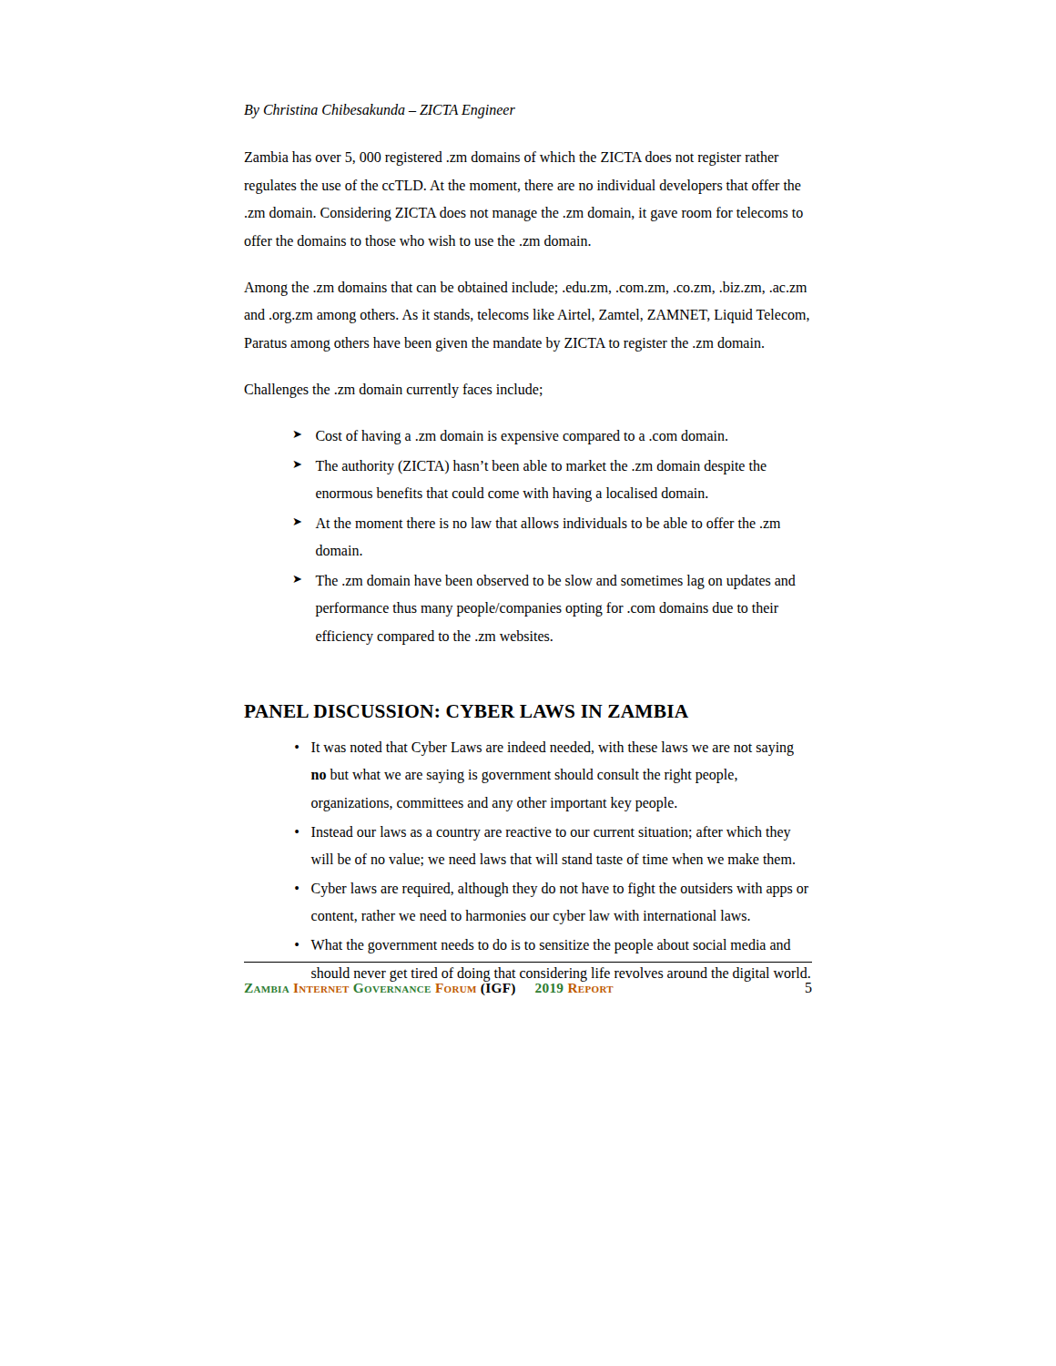By Christina Chibesakunda – ZICTA Engineer
Zambia has over 5, 000 registered .zm domains of which the ZICTA does not register rather regulates the use of the ccTLD. At the moment, there are no individual developers that offer the .zm domain. Considering ZICTA does not manage the .zm domain, it gave room for telecoms to offer the domains to those who wish to use the .zm domain.
Among the .zm domains that can be obtained include; .edu.zm, .com.zm, .co.zm, .biz.zm, .ac.zm and .org.zm among others. As it stands, telecoms like Airtel, Zamtel, ZAMNET, Liquid Telecom, Paratus among others have been given the mandate by ZICTA to register the .zm domain.
Challenges the .zm domain currently faces include;
Cost of having a .zm domain is expensive compared to a .com domain.
The authority (ZICTA) hasn’t been able to market the .zm domain despite the enormous benefits that could come with having a localised domain.
At the moment there is no law that allows individuals to be able to offer the .zm domain.
The .zm domain have been observed to be slow and sometimes lag on updates and performance thus many people/companies opting for .com domains due to their efficiency compared to the .zm websites.
PANEL DISCUSSION: CYBER LAWS IN ZAMBIA
It was noted that Cyber Laws are indeed needed, with these laws we are not saying no but what we are saying is government should consult the right people, organizations, committees and any other important key people.
Instead our laws as a country are reactive to our current situation; after which they will be of no value; we need laws that will stand taste of time when we make them.
Cyber laws are required, although they do not have to fight the outsiders with apps or content, rather we need to harmonies our cyber law with international laws.
What the government needs to do is to sensitize the people about social media and should never get tired of doing that considering life revolves around the digital world.
Zambia Internet Governance Forum (IGF) 2019 Report
5